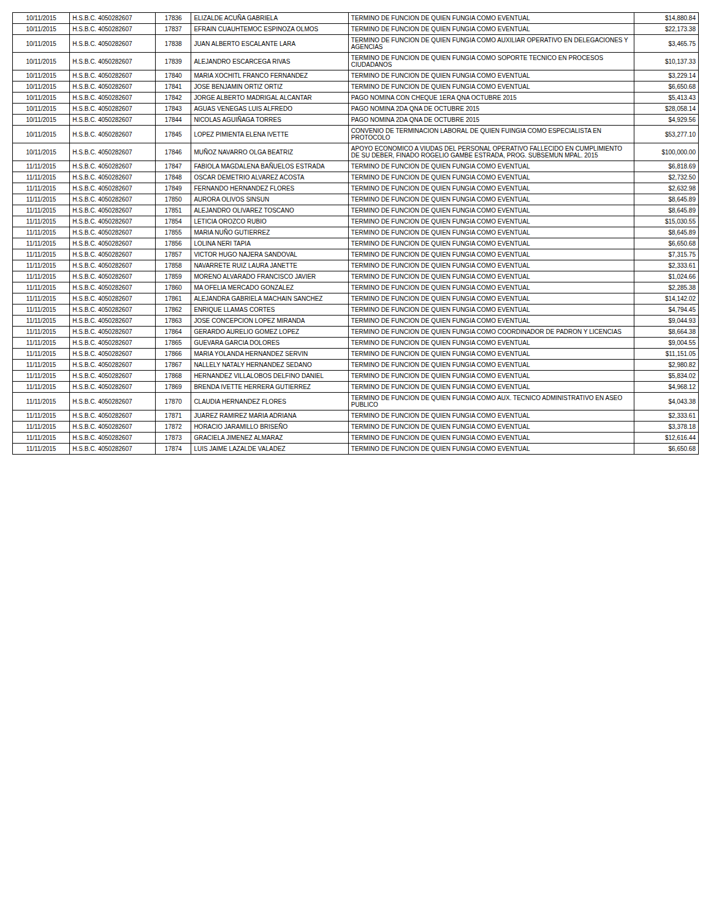| 10/11/2015 | H.S.B.C. 4050282607 | 17836 | ELIZALDE ACUÑA GABRIELA | TERMINO DE FUNCION DE QUIEN FUNGIA COMO EVENTUAL | $14,880.84 |
| 10/11/2015 | H.S.B.C. 4050282607 | 17837 | EFRAIN CUAUHTEMOC ESPINOZA OLMOS | TERMINO DE FUNCION DE QUIEN FUNGIA COMO EVENTUAL | $22,173.38 |
| 10/11/2015 | H.S.B.C. 4050282607 | 17838 | JUAN ALBERTO ESCALANTE LARA | TERMINO DE FUNCION DE QUIEN FUNGIA COMO AUXILIAR OPERATIVO EN DELEGACIONES Y AGENCIAS | $3,465.75 |
| 10/11/2015 | H.S.B.C. 4050282607 | 17839 | ALEJANDRO ESCARCEGA RIVAS | TERMINO DE FUNCION DE QUIEN FUNGIA COMO SOPORTE TECNICO EN PROCESOS CIUDADANOS | $10,137.33 |
| 10/11/2015 | H.S.B.C. 4050282607 | 17840 | MARIA XOCHITL FRANCO FERNANDEZ | TERMINO DE FUNCION DE QUIEN FUNGIA COMO EVENTUAL | $3,229.14 |
| 10/11/2015 | H.S.B.C. 4050282607 | 17841 | JOSE BENJAMIN ORTIZ ORTIZ | TERMINO DE FUNCION DE QUIEN FUNGIA COMO EVENTUAL | $6,650.68 |
| 10/11/2015 | H.S.B.C. 4050282607 | 17842 | JORGE ALBERTO MADRIGAL ALCANTAR | PAGO NOMINA CON CHEQUE 1ERA QNA OCTUBRE 2015 | $5,413.43 |
| 10/11/2015 | H.S.B.C. 4050282607 | 17843 | AGUAS VENEGAS LUIS ALFREDO | PAGO NOMINA 2DA QNA DE OCTUBRE 2015 | $28,058.14 |
| 10/11/2015 | H.S.B.C. 4050282607 | 17844 | NICOLAS AGUIÑAGA TORRES | PAGO NOMINA 2DA QNA DE OCTUBRE 2015 | $4,929.56 |
| 10/11/2015 | H.S.B.C. 4050282607 | 17845 | LOPEZ PIMIENTA ELENA IVETTE | CONVENIO DE TERMINACION LABORAL DE QUIEN FUINGIA COMO ESPECIALISTA EN PROTOCOLO | $53,277.10 |
| 10/11/2015 | H.S.B.C. 4050282607 | 17846 | MUÑOZ NAVARRO OLGA BEATRIZ | APOYO ECONOMICO A VIUDAS DEL PERSONAL OPERATIVO FALLECIDO EN CUMPLIMIENTO DE SU DEBER, FINADO ROGELIO GAMBE ESTRADA, PROG. SUBSEMUN MPAL. 2015 | $100,000.00 |
| 11/11/2015 | H.S.B.C. 4050282607 | 17847 | FABIOLA MAGDALENA BAÑUELOS ESTRADA | TERMINO DE FUNCION DE QUIEN FUNGIA COMO EVENTUAL | $6,818.69 |
| 11/11/2015 | H.S.B.C. 4050282607 | 17848 | OSCAR DEMETRIO ALVAREZ ACOSTA | TERMINO DE FUNCION DE QUIEN FUNGIA COMO EVENTUAL | $2,732.50 |
| 11/11/2015 | H.S.B.C. 4050282607 | 17849 | FERNANDO HERNANDEZ FLORES | TERMINO DE FUNCION DE QUIEN FUNGIA COMO EVENTUAL | $2,632.98 |
| 11/11/2015 | H.S.B.C. 4050282607 | 17850 | AURORA OLIVOS SINSUN | TERMINO DE FUNCION DE QUIEN FUNGIA COMO EVENTUAL | $8,645.89 |
| 11/11/2015 | H.S.B.C. 4050282607 | 17851 | ALEJANDRO OLIVAREZ TOSCANO | TERMINO DE FUNCION DE QUIEN FUNGIA COMO EVENTUAL | $8,645.89 |
| 11/11/2015 | H.S.B.C. 4050282607 | 17854 | LETICIA OROZCO RUBIO | TERMINO DE FUNCION DE QUIEN FUNGIA COMO EVENTUAL | $15,030.55 |
| 11/11/2015 | H.S.B.C. 4050282607 | 17855 | MARIA NUÑO GUTIERREZ | TERMINO DE FUNCION DE QUIEN FUNGIA COMO EVENTUAL | $8,645.89 |
| 11/11/2015 | H.S.B.C. 4050282607 | 17856 | LOLINA NERI TAPIA | TERMINO DE FUNCION DE QUIEN FUNGIA COMO EVENTUAL | $6,650.68 |
| 11/11/2015 | H.S.B.C. 4050282607 | 17857 | VICTOR HUGO NAJERA SANDOVAL | TERMINO DE FUNCION DE QUIEN FUNGIA COMO EVENTUAL | $7,315.75 |
| 11/11/2015 | H.S.B.C. 4050282607 | 17858 | NAVARRETE RUIZ LAURA JANETTE | TERMINO DE FUNCION DE QUIEN FUNGIA COMO EVENTUAL | $2,333.61 |
| 11/11/2015 | H.S.B.C. 4050282607 | 17859 | MORENO ALVARADO FRANCISCO JAVIER | TERMINO DE FUNCION DE QUIEN FUNGIA COMO EVENTUAL | $1,024.66 |
| 11/11/2015 | H.S.B.C. 4050282607 | 17860 | MA OFELIA MERCADO GONZALEZ | TERMINO DE FUNCION DE QUIEN FUNGIA COMO EVENTUAL | $2,285.38 |
| 11/11/2015 | H.S.B.C. 4050282607 | 17861 | ALEJANDRA GABRIELA MACHAIN SANCHEZ | TERMINO DE FUNCION DE QUIEN FUNGIA COMO EVENTUAL | $14,142.02 |
| 11/11/2015 | H.S.B.C. 4050282607 | 17862 | ENRIQUE LLAMAS CORTES | TERMINO DE FUNCION DE QUIEN FUNGIA COMO EVENTUAL | $4,794.45 |
| 11/11/2015 | H.S.B.C. 4050282607 | 17863 | JOSE CONCEPCION LOPEZ MIRANDA | TERMINO DE FUNCION DE QUIEN FUNGIA COMO EVENTUAL | $9,044.93 |
| 11/11/2015 | H.S.B.C. 4050282607 | 17864 | GERARDO AURELIO GOMEZ LOPEZ | TERMINO DE FUNCION DE QUIEN FUNGIA COMO COORDINADOR DE PADRON Y LICENCIAS | $8,664.38 |
| 11/11/2015 | H.S.B.C. 4050282607 | 17865 | GUEVARA GARCIA DOLORES | TERMINO DE FUNCION DE QUIEN FUNGIA COMO EVENTUAL | $9,004.55 |
| 11/11/2015 | H.S.B.C. 4050282607 | 17866 | MARIA YOLANDA HERNANDEZ SERVIN | TERMINO DE FUNCION DE QUIEN FUNGIA COMO EVENTUAL | $11,151.05 |
| 11/11/2015 | H.S.B.C. 4050282607 | 17867 | NALLELY NATALY HERNANDEZ SEDANO | TERMINO DE FUNCION DE QUIEN FUNGIA COMO EVENTUAL | $2,980.82 |
| 11/11/2015 | H.S.B.C. 4050282607 | 17868 | HERNANDEZ VILLALOBOS DELFINO DANIEL | TERMINO DE FUNCION DE QUIEN FUNGIA COMO EVENTUAL | $5,834.02 |
| 11/11/2015 | H.S.B.C. 4050282607 | 17869 | BRENDA IVETTE HERRERA GUTIERREZ | TERMINO DE FUNCION DE QUIEN FUNGIA COMO EVENTUAL | $4,968.12 |
| 11/11/2015 | H.S.B.C. 4050282607 | 17870 | CLAUDIA HERNANDEZ FLORES | TERMINO DE FUNCION DE QUIEN FUNGIA COMO AUX. TECNICO ADMINISTRATIVO EN ASEO PUBLICO | $4,043.38 |
| 11/11/2015 | H.S.B.C. 4050282607 | 17871 | JUAREZ RAMIREZ MARIA ADRIANA | TERMINO DE FUNCION DE QUIEN FUNGIA COMO EVENTUAL | $2,333.61 |
| 11/11/2015 | H.S.B.C. 4050282607 | 17872 | HORACIO JARAMILLO BRISEÑO | TERMINO DE FUNCION DE QUIEN FUNGIA COMO EVENTUAL | $3,378.18 |
| 11/11/2015 | H.S.B.C. 4050282607 | 17873 | GRACIELA JIMENEZ ALMARAZ | TERMINO DE FUNCION DE QUIEN FUNGIA COMO EVENTUAL | $12,616.44 |
| 11/11/2015 | H.S.B.C. 4050282607 | 17874 | LUIS JAIME LAZALDE VALADEZ | TERMINO DE FUNCION DE QUIEN FUNGIA COMO EVENTUAL | $6,650.68 |